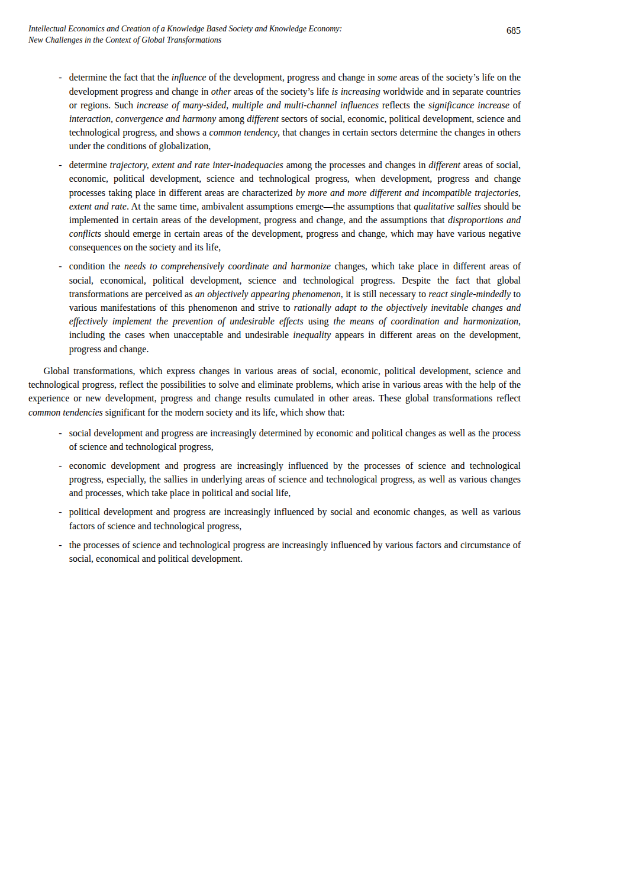Intellectual Economics and Creation of a Knowledge Based Society and Knowledge Economy:
New Challenges in the Context of Global Transformations
685
determine the fact that the influence of the development, progress and change in some areas of the society’s life on the development progress and change in other areas of the society’s life is increasing worldwide and in separate countries or regions. Such increase of many-sided, multiple and multi-channel influences reflects the significance increase of interaction, convergence and harmony among different sectors of social, economic, political development, science and technological progress, and shows a common tendency, that changes in certain sectors determine the changes in others under the conditions of globalization,
determine trajectory, extent and rate inter-inadequacies among the processes and changes in different areas of social, economic, political development, science and technological progress, when development, progress and change processes taking place in different areas are characterized by more and more different and incompatible trajectories, extent and rate. At the same time, ambivalent assumptions emerge—the assumptions that qualitative sallies should be implemented in certain areas of the development, progress and change, and the assumptions that disproportions and conflicts should emerge in certain areas of the development, progress and change, which may have various negative consequences on the society and its life,
condition the needs to comprehensively coordinate and harmonize changes, which take place in different areas of social, economical, political development, science and technological progress. Despite the fact that global transformations are perceived as an objectively appearing phenomenon, it is still necessary to react single-mindedly to various manifestations of this phenomenon and strive to rationally adapt to the objectively inevitable changes and effectively implement the prevention of undesirable effects using the means of coordination and harmonization, including the cases when unacceptable and undesirable inequality appears in different areas on the development, progress and change.
Global transformations, which express changes in various areas of social, economic, political development, science and technological progress, reflect the possibilities to solve and eliminate problems, which arise in various areas with the help of the experience or new development, progress and change results cumulated in other areas. These global transformations reflect common tendencies significant for the modern society and its life, which show that:
social development and progress are increasingly determined by economic and political changes as well as the process of science and technological progress,
economic development and progress are increasingly influenced by the processes of science and technological progress, especially, the sallies in underlying areas of science and technological progress, as well as various changes and processes, which take place in political and social life,
political development and progress are increasingly influenced by social and economic changes, as well as various factors of science and technological progress,
the processes of science and technological progress are increasingly influenced by various factors and circumstance of social, economical and political development.